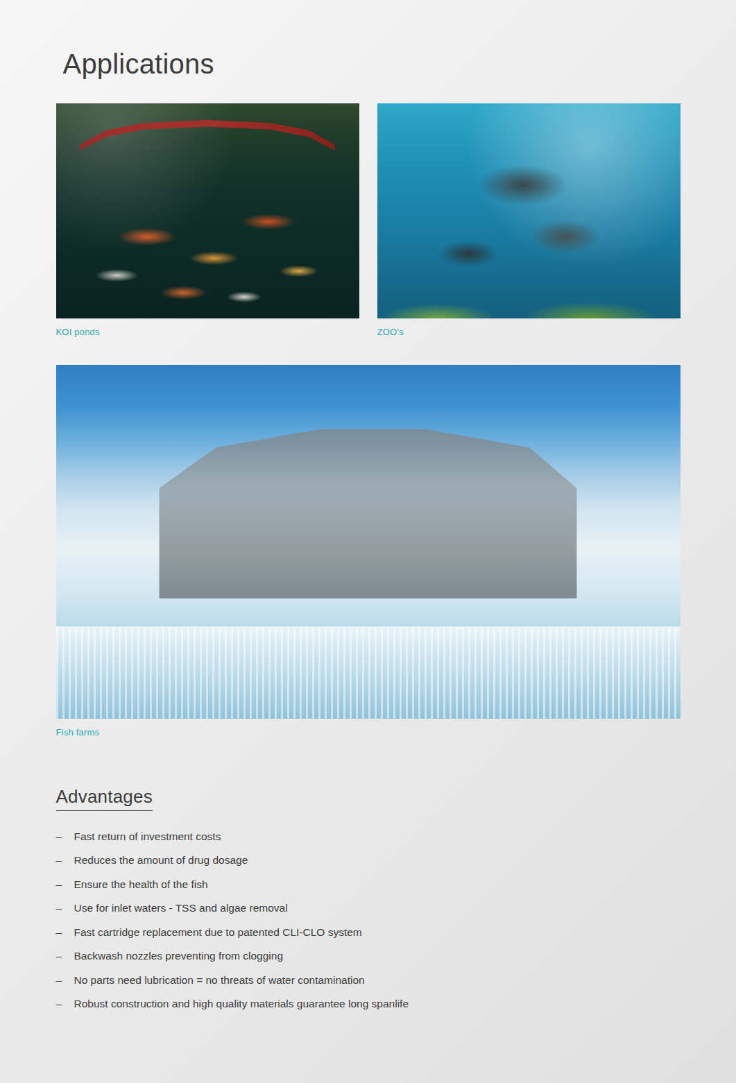Applications
KOI ponds
ZOO's
Fish farms
Advantages
Fast return of investment costs
Reduces the amount of drug dosage
Ensure the health of the fish
Use for inlet waters - TSS and algae removal
Fast cartridge replacement due to patented CLI-CLO system
Backwash nozzles preventing from clogging
No parts need lubrication = no threats of water contamination
Robust construction and high quality materials guarantee long spanlife